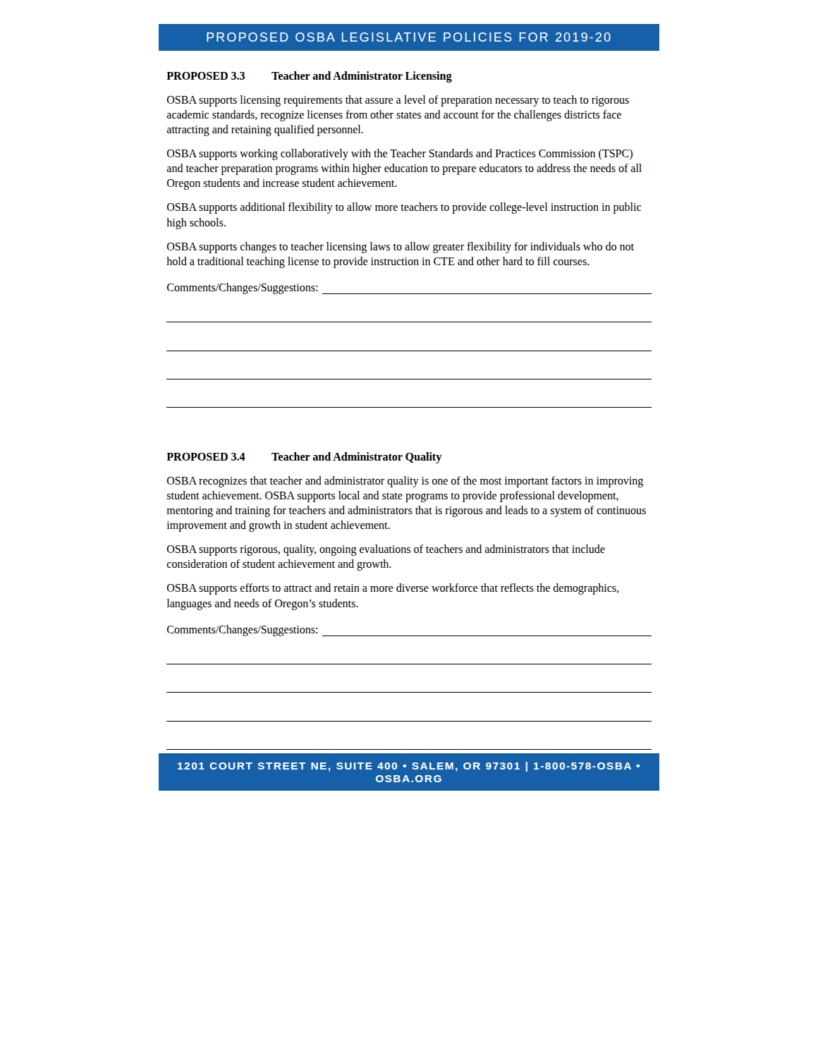PROPOSED OSBA LEGISLATIVE POLICIES FOR 2019-20
PROPOSED 3.3 Teacher and Administrator Licensing
OSBA supports licensing requirements that assure a level of preparation necessary to teach to rigorous academic standards, recognize licenses from other states and account for the challenges districts face attracting and retaining qualified personnel.
OSBA supports working collaboratively with the Teacher Standards and Practices Commission (TSPC) and teacher preparation programs within higher education to prepare educators to address the needs of all Oregon students and increase student achievement.
OSBA supports additional flexibility to allow more teachers to provide college-level instruction in public high schools.
OSBA supports changes to teacher licensing laws to allow greater flexibility for individuals who do not hold a traditional teaching license to provide instruction in CTE and other hard to fill courses.
Comments/Changes/Suggestions:
PROPOSED 3.4 Teacher and Administrator Quality
OSBA recognizes that teacher and administrator quality is one of the most important factors in improving student achievement. OSBA supports local and state programs to provide professional development, mentoring and training for teachers and administrators that is rigorous and leads to a system of continuous improvement and growth in student achievement.
OSBA supports rigorous, quality, ongoing evaluations of teachers and administrators that include consideration of student achievement and growth.
OSBA supports efforts to attract and retain a more diverse workforce that reflects the demographics, languages and needs of Oregon’s students.
Comments/Changes/Suggestions:
1201 COURT STREET NE, SUITE 400 • SALEM, OR 97301 | 1-800-578-OSBA • OSBA.ORG